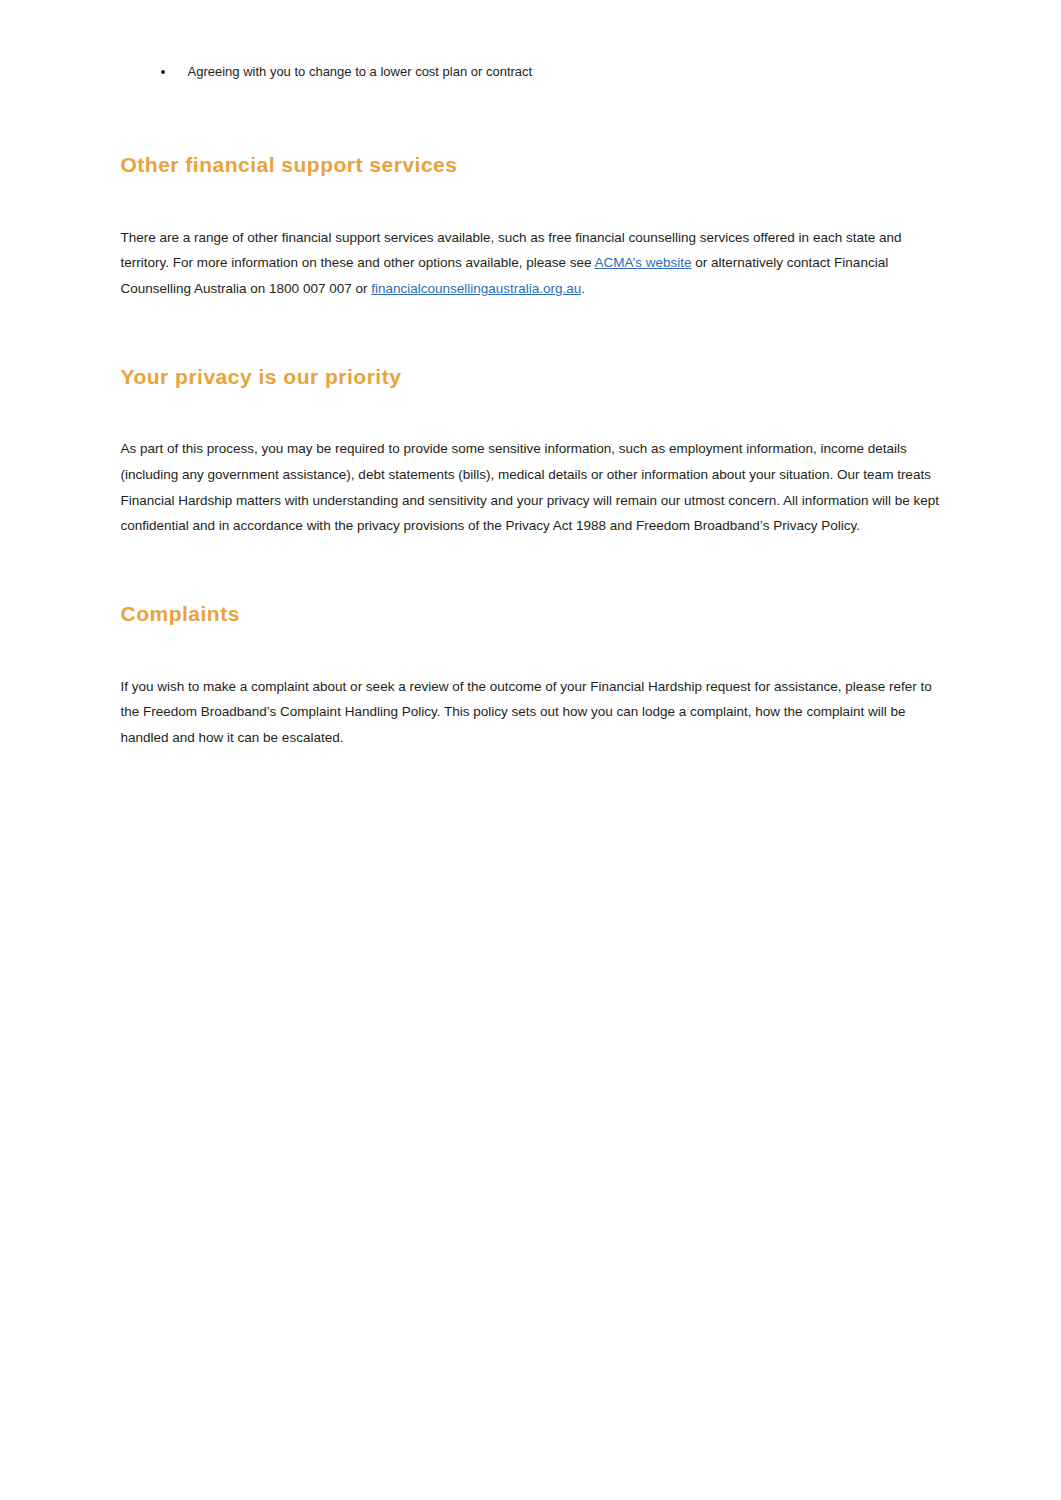Agreeing with you to change to a lower cost plan or contract
Other financial support services
There are a range of other financial support services available, such as free financial counselling services offered in each state and territory. For more information on these and other options available, please see ACMA’s website or alternatively contact Financial Counselling Australia on 1800 007 007 or financialcounsellingaustralia.org.au.
Your privacy is our priority
As part of this process, you may be required to provide some sensitive information, such as employment information, income details (including any government assistance), debt statements (bills), medical details or other information about your situation. Our team treats Financial Hardship matters with understanding and sensitivity and your privacy will remain our utmost concern. All information will be kept confidential and in accordance with the privacy provisions of the Privacy Act 1988 and Freedom Broadband’s Privacy Policy.
Complaints
If you wish to make a complaint about or seek a review of the outcome of your Financial Hardship request for assistance, please refer to the Freedom Broadband’s Complaint Handling Policy. This policy sets out how you can lodge a complaint, how the complaint will be handled and how it can be escalated.